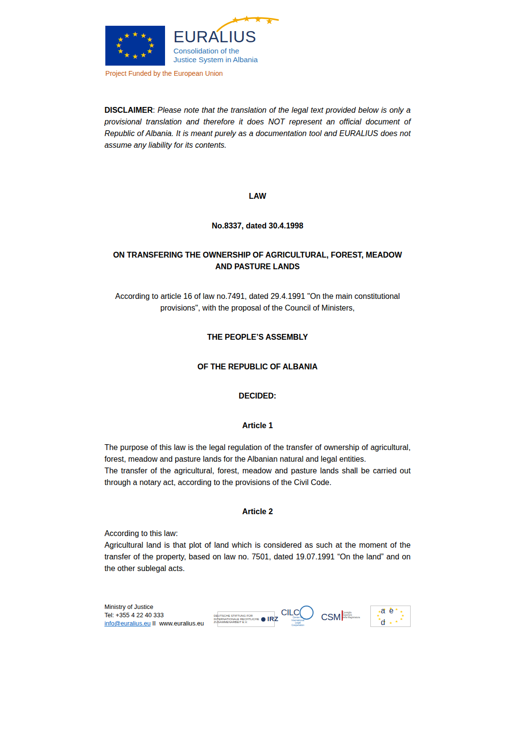★ ★ ★ ★ ★ ★ ★ ★ ★ ★ ★ ★
EURALIUS
Consolidation of the
Justice System in Albania
Project Funded by the European Union
DISCLAIMER: Please note that the translation of the legal text provided below is only a provisional translation and therefore it does NOT represent an official document of Republic of Albania. It is meant purely as a documentation tool and EURALIUS does not assume any liability for its contents.
LAW
No.8337, dated 30.4.1998
ON TRANSFERING THE OWNERSHIP OF AGRICULTURAL, FOREST, MEADOW AND PASTURE LANDS
According to article 16 of law no.7491, dated 29.4.1991 "On the main constitutional provisions", with the proposal of the Council of Ministers,
THE PEOPLE’S ASSEMBLY
OF THE REPUBLIC OF ALBANIA
DECIDED:
Article 1
The purpose of this law is the legal regulation of the transfer of ownership of agricultural, forest, meadow and pasture lands for the Albanian natural and legal entities.
The transfer of the agricultural, forest, meadow and pasture lands shall be carried out through a notary act, according to the provisions of the Civil Code.
Article 2
According to this law:
Agricultural land is that plot of land which is considered as such at the moment of the transfer of the property, based on law no. 7501, dated 19.07.1991 “On the land” and on the other sublegal acts.
Ministry of Justice
Tel: +355 4 22 40 333
info@euralius.eu II www.euralius.eu
DEUTSCHE STIFTUNG FÜR
INTERNATIONALE RECHTLICHE
ZUSAMMENARBEIT E.V.
IRZ
CILC
Center for
International
Legal
Cooperation
CSM
Consiglio
Superiore
della Magistratura
★ ★ ★ ★ ★ ★ ★ ★ ★ ★ ★ ★
a e d